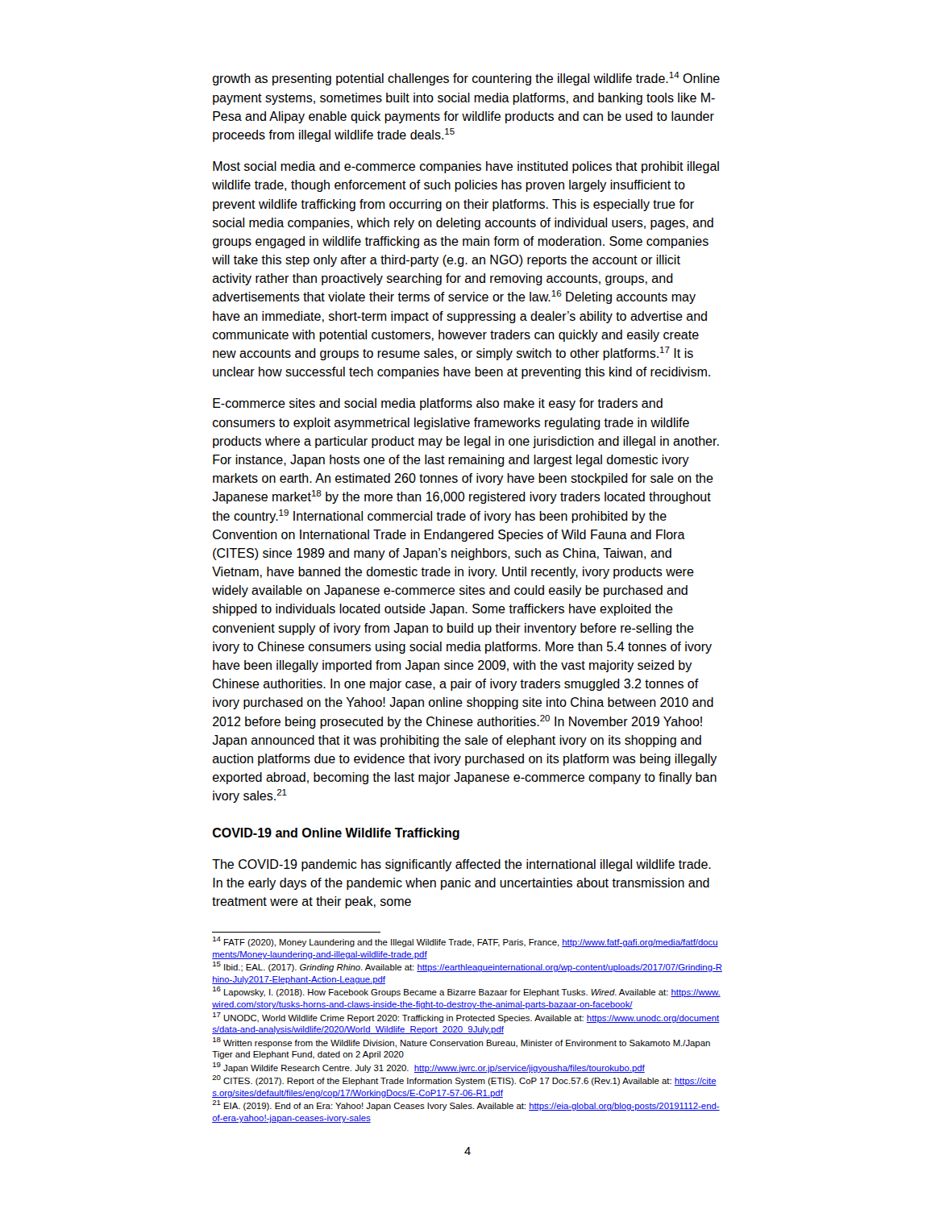growth as presenting potential challenges for countering the illegal wildlife trade.14 Online payment systems, sometimes built into social media platforms, and banking tools like M-Pesa and Alipay enable quick payments for wildlife products and can be used to launder proceeds from illegal wildlife trade deals.15
Most social media and e-commerce companies have instituted polices that prohibit illegal wildlife trade, though enforcement of such policies has proven largely insufficient to prevent wildlife trafficking from occurring on their platforms. This is especially true for social media companies, which rely on deleting accounts of individual users, pages, and groups engaged in wildlife trafficking as the main form of moderation. Some companies will take this step only after a third-party (e.g. an NGO) reports the account or illicit activity rather than proactively searching for and removing accounts, groups, and advertisements that violate their terms of service or the law.16 Deleting accounts may have an immediate, short-term impact of suppressing a dealer’s ability to advertise and communicate with potential customers, however traders can quickly and easily create new accounts and groups to resume sales, or simply switch to other platforms.17 It is unclear how successful tech companies have been at preventing this kind of recidivism.
E-commerce sites and social media platforms also make it easy for traders and consumers to exploit asymmetrical legislative frameworks regulating trade in wildlife products where a particular product may be legal in one jurisdiction and illegal in another. For instance, Japan hosts one of the last remaining and largest legal domestic ivory markets on earth. An estimated 260 tonnes of ivory have been stockpiled for sale on the Japanese market18 by the more than 16,000 registered ivory traders located throughout the country.19 International commercial trade of ivory has been prohibited by the Convention on International Trade in Endangered Species of Wild Fauna and Flora (CITES) since 1989 and many of Japan’s neighbors, such as China, Taiwan, and Vietnam, have banned the domestic trade in ivory. Until recently, ivory products were widely available on Japanese e-commerce sites and could easily be purchased and shipped to individuals located outside Japan. Some traffickers have exploited the convenient supply of ivory from Japan to build up their inventory before re-selling the ivory to Chinese consumers using social media platforms. More than 5.4 tonnes of ivory have been illegally imported from Japan since 2009, with the vast majority seized by Chinese authorities. In one major case, a pair of ivory traders smuggled 3.2 tonnes of ivory purchased on the Yahoo! Japan online shopping site into China between 2010 and 2012 before being prosecuted by the Chinese authorities.20 In November 2019 Yahoo! Japan announced that it was prohibiting the sale of elephant ivory on its shopping and auction platforms due to evidence that ivory purchased on its platform was being illegally exported abroad, becoming the last major Japanese e-commerce company to finally ban ivory sales.21
COVID-19 and Online Wildlife Trafficking
The COVID-19 pandemic has significantly affected the international illegal wildlife trade. In the early days of the pandemic when panic and uncertainties about transmission and treatment were at their peak, some
14 FATF (2020), Money Laundering and the Illegal Wildlife Trade, FATF, Paris, France, http://www.fatf-gafi.org/media/fatf/documents/Money-laundering-and-illegal-wildlife-trade.pdf
15 Ibid.; EAL. (2017). Grinding Rhino. Available at: https://earthleagueinternational.org/wp-content/uploads/2017/07/Grinding-Rhino-July2017-Elephant-Action-League.pdf
16 Lapowsky, I. (2018). How Facebook Groups Became a Bizarre Bazaar for Elephant Tusks. Wired. Available at: https://www.wired.com/story/tusks-horns-and-claws-inside-the-fight-to-destroy-the-animal-parts-bazaar-on-facebook/
17 UNODC, World Wildlife Crime Report 2020: Trafficking in Protected Species. Available at: https://www.unodc.org/documents/data-and-analysis/wildlife/2020/World_Wildlife_Report_2020_9July.pdf
18 Written response from the Wildlife Division, Nature Conservation Bureau, Minister of Environment to Sakamoto M./Japan Tiger and Elephant Fund, dated on 2 April 2020
19 Japan Wildife Research Centre. July 31 2020. http://www.jwrc.or.jp/service/jigyousha/files/tourokubo.pdf
20 CITES. (2017). Report of the Elephant Trade Information System (ETIS). CoP 17 Doc.57.6 (Rev.1) Available at: https://cites.org/sites/default/files/eng/cop/17/WorkingDocs/E-CoP17-57-06-R1.pdf
21 EIA. (2019). End of an Era: Yahoo! Japan Ceases Ivory Sales. Available at: https://eia-global.org/blog-posts/20191112-end-of-era-yahoo!-japan-ceases-ivory-sales
4